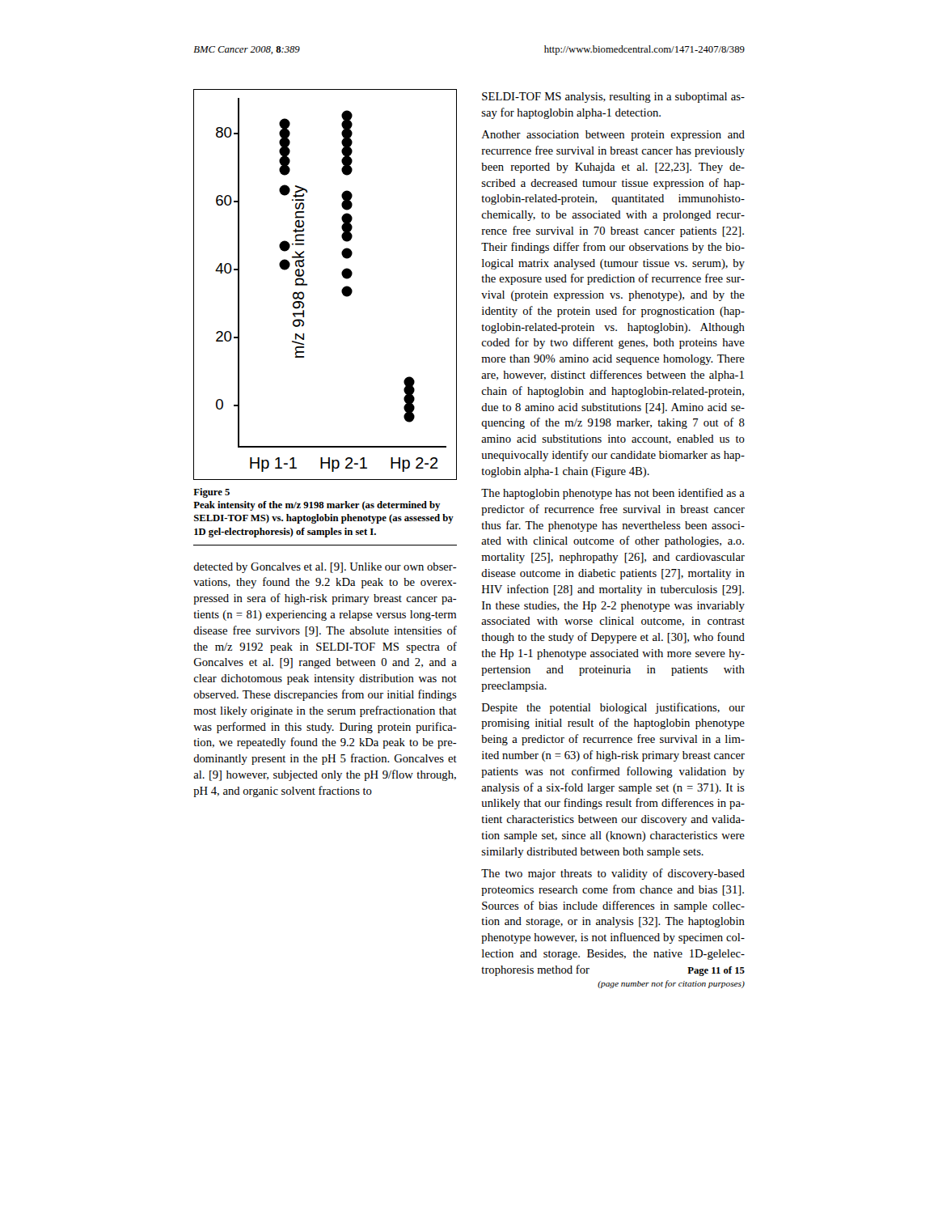BMC Cancer 2008, 8:389
http://www.biomedcentral.com/1471-2407/8/389
m/z 9198 peak intensity
0
20
40
60
80
Hp 1-1 Hp 2-1 Hp 2-2
Figure 5 Peak intensity of the m/z 9198 marker (as determined by SELDI-TOF MS) vs. haptoglobin phenotype (as assessed by 1D gel-electrophoresis) of samples in set I.
detected by Goncalves et al. [9]. Unlike our own observations, they found the 9.2 kDa peak to be overexpressed in sera of high-risk primary breast cancer patients (n = 81) experiencing a relapse versus long-term disease free survivors [9]. The absolute intensities of the m/z 9192 peak in SELDI-TOF MS spectra of Goncalves et al. [9] ranged between 0 and 2, and a clear dichotomous peak intensity distribution was not observed. These discrepancies from our initial findings most likely originate in the serum prefractionation that was performed in this study. During protein purification, we repeatedly found the 9.2 kDa peak to be predominantly present in the pH 5 fraction. Goncalves et al. [9] however, subjected only the pH 9/flow through, pH 4, and organic solvent fractions to
SELDI-TOF MS analysis, resulting in a suboptimal assay for haptoglobin alpha-1 detection.
Another association between protein expression and recurrence free survival in breast cancer has previously been reported by Kuhajda et al. [22,23]. They described a decreased tumour tissue expression of haptoglobin-related-protein, quantitated immunohistochemically, to be associated with a prolonged recurrence free survival in 70 breast cancer patients [22]. Their findings differ from our observations by the biological matrix analysed (tumour tissue vs. serum), by the exposure used for prediction of recurrence free survival (protein expression vs. phenotype), and by the identity of the protein used for prognostication (haptoglobin-related-protein vs. haptoglobin). Although coded for by two different genes, both proteins have more than 90% amino acid sequence homology. There are, however, distinct differences between the alpha-1 chain of haptoglobin and haptoglobin-related-protein, due to 8 amino acid substitutions [24]. Amino acid sequencing of the m/z 9198 marker, taking 7 out of 8 amino acid substitutions into account, enabled us to unequivocally identify our candidate biomarker as haptoglobin alpha-1 chain (Figure 4B).
The haptoglobin phenotype has not been identified as a predictor of recurrence free survival in breast cancer thus far. The phenotype has nevertheless been associated with clinical outcome of other pathologies, a.o. mortality [25], nephropathy [26], and cardiovascular disease outcome in diabetic patients [27], mortality in HIV infection [28] and mortality in tuberculosis [29]. In these studies, the Hp 2-2 phenotype was invariably associated with worse clinical outcome, in contrast though to the study of Depypere et al. [30], who found the Hp 1-1 phenotype associated with more severe hypertension and proteinuria in patients with preeclampsia.
Despite the potential biological justifications, our promising initial result of the haptoglobin phenotype being a predictor of recurrence free survival in a limited number (n = 63) of high-risk primary breast cancer patients was not confirmed following validation by analysis of a six-fold larger sample set (n = 371). It is unlikely that our findings result from differences in patient characteristics between our discovery and validation sample set, since all (known) characteristics were similarly distributed between both sample sets.
The two major threats to validity of discovery-based proteomics research come from chance and bias [31]. Sources of bias include differences in sample collection and storage, or in analysis [32]. The haptoglobin phenotype however, is not influenced by specimen collection and storage. Besides, the native 1D-gelelectrophoresis method for
Page 11 of 15
(page number not for citation purposes)